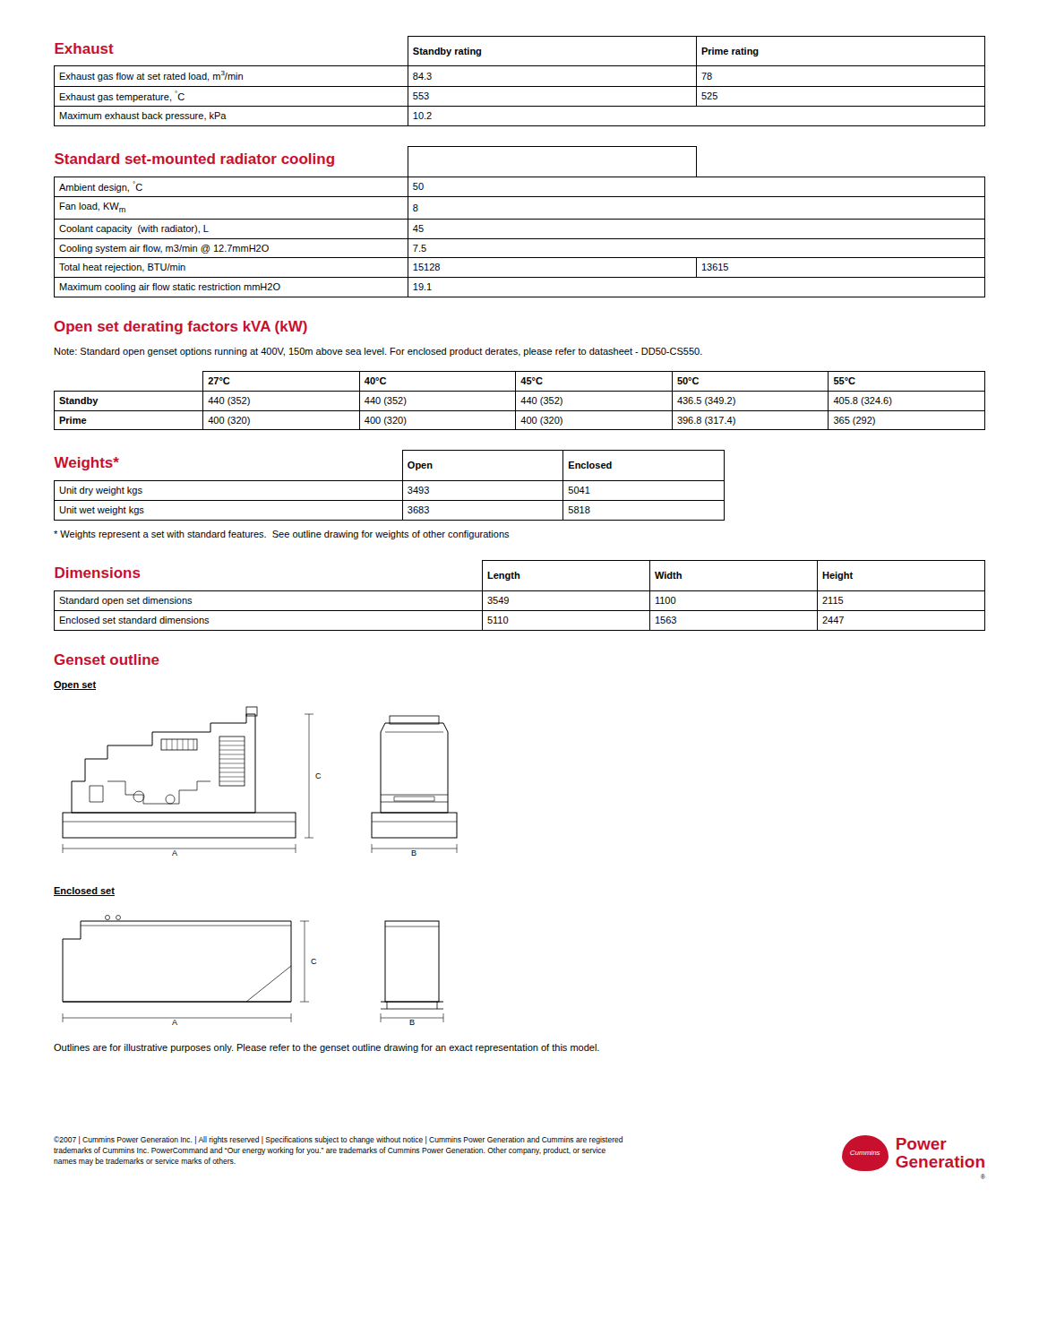| Exhaust | Standby rating | Prime rating |
| Exhaust gas flow at set rated load, m 3 /min | 84.3 | 78 |
| Exhaust gas temperature, ° C | 553 | 525 |
| Maximum exhaust back pressure, kPa | 10.2 |
| Standard set-mounted radiator cooling | | |
| Ambient design, ° C | 50 |
| Fan load, KW m | 8 |
| Coolant capacity (with radiator), L | 45 |
| Cooling system air flow, m3/min @ 12.7mmH2O | 7.5 |
| Total heat rejection, BTU/min | 15128 | 13615 |
| Maximum cooling air flow static restriction mmH2O | 19.1 |
Open set derating factors kVA (kW)
Note: Standard open genset options running at 400V, 150m above sea level. For enclosed product derates, please refer to datasheet - DD50-CS550.
| | 27°C | 40°C | 45°C | 50°C | 55°C |
| Standby | 440 (352) | 440 (352) | 440 (352) | 436.5 (349.2) | 405.8 (324.6) |
| Prime | 400 (320) | 400 (320) | 400 (320) | 396.8 (317.4) | 365 (292) |
| Weights* | Open | Enclosed |
| Unit dry weight kgs | 3493 | 5041 |
| Unit wet weight kgs | 3683 | 5818 |
* Weights represent a set with standard features. See outline drawing for weights of other configurations
| Dimensions | Length | Width | Height |
| Standard open set dimensions | 3549 | 1100 | 2115 |
| Enclosed set standard dimensions | 5110 | 1563 | 2447 |
Genset outline
Open set
A C B
Enclosed set
A C B
Outlines are for illustrative purposes only. Please refer to the genset outline drawing for an exact representation of this model.
©2007 | Cummins Power Generation Inc. | All rights reserved | Specifications subject to change without notice | Cummins Power Generation and Cummins are registered trademarks of Cummins Inc. PowerCommand and “Our energy working for you.” are trademarks of Cummins Power Generation. Other company, product, or service names may be trademarks or service marks of others.
Cummins
Power
Generation
®